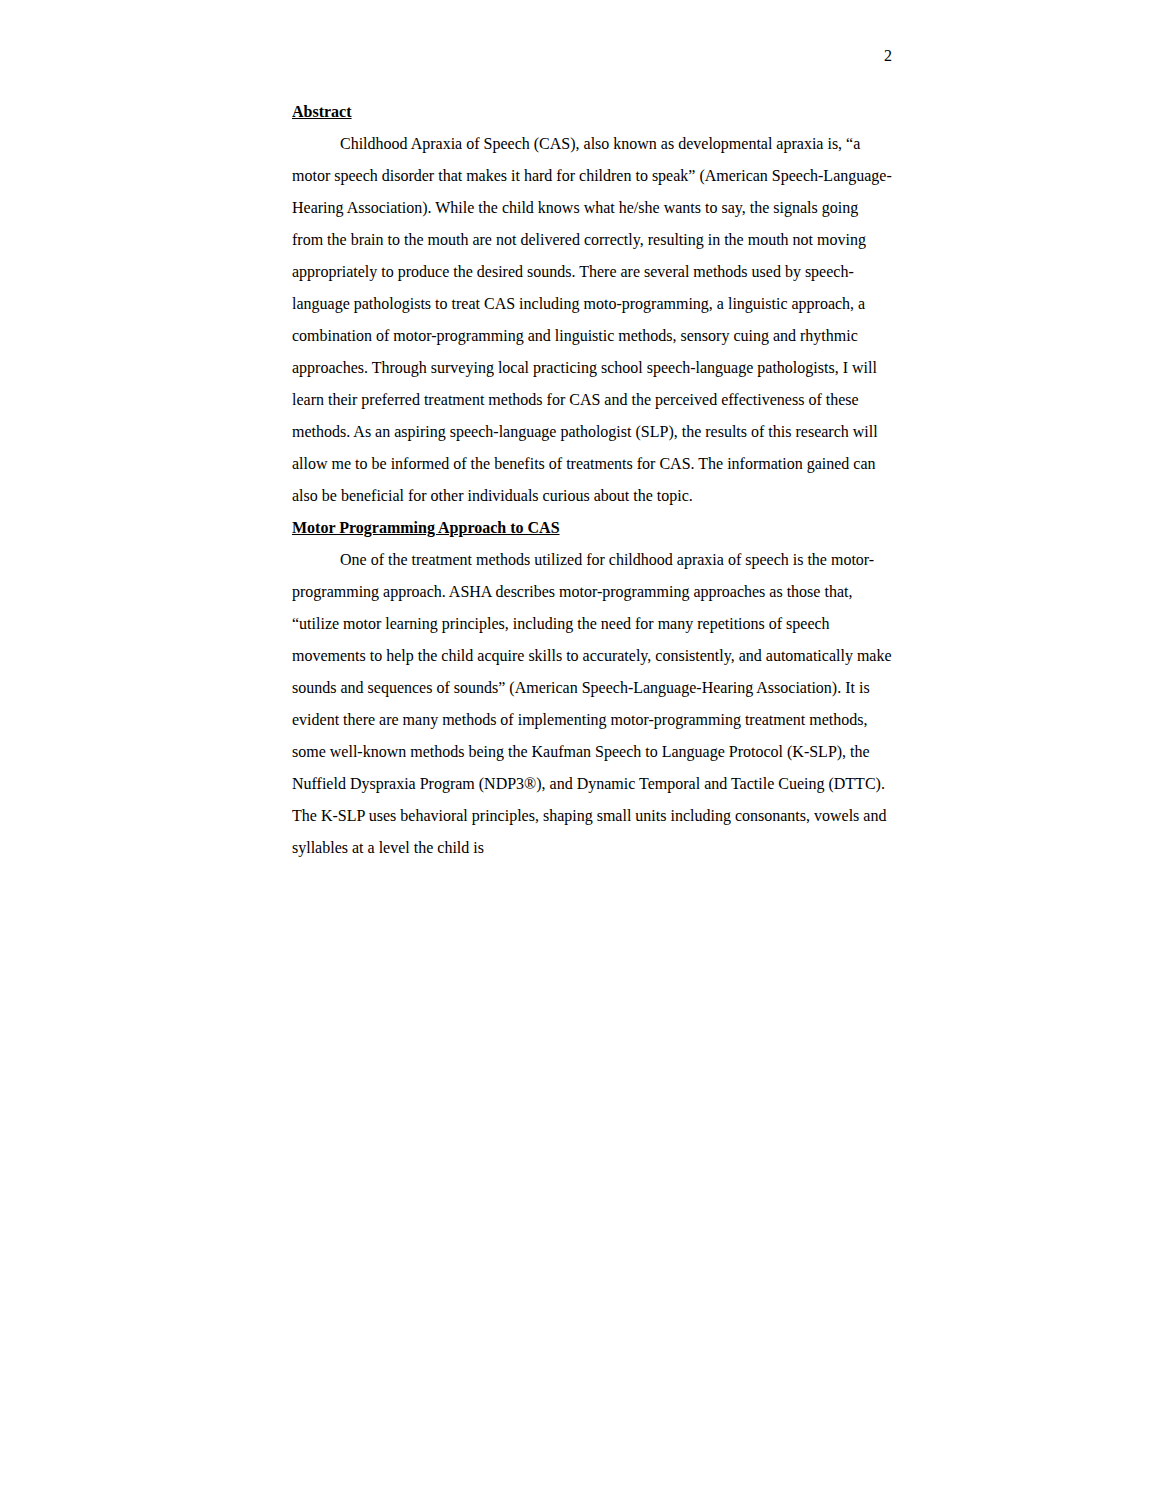2
Abstract
Childhood Apraxia of Speech (CAS), also known as developmental apraxia is, “a motor speech disorder that makes it hard for children to speak” (American Speech-Language-Hearing Association). While the child knows what he/she wants to say, the signals going from the brain to the mouth are not delivered correctly, resulting in the mouth not moving appropriately to produce the desired sounds. There are several methods used by speech-language pathologists to treat CAS including moto-programming, a linguistic approach, a combination of motor-programming and linguistic methods, sensory cuing and rhythmic approaches. Through surveying local practicing school speech-language pathologists, I will learn their preferred treatment methods for CAS and the perceived effectiveness of these methods. As an aspiring speech-language pathologist (SLP), the results of this research will allow me to be informed of the benefits of treatments for CAS. The information gained can also be beneficial for other individuals curious about the topic.
Motor Programming Approach to CAS
One of the treatment methods utilized for childhood apraxia of speech is the motor-programming approach. ASHA describes motor-programming approaches as those that, “utilize motor learning principles, including the need for many repetitions of speech movements to help the child acquire skills to accurately, consistently, and automatically make sounds and sequences of sounds” (American Speech-Language-Hearing Association). It is evident there are many methods of implementing motor-programming treatment methods, some well-known methods being the Kaufman Speech to Language Protocol (K-SLP), the Nuffield Dyspraxia Program (NDP3®), and Dynamic Temporal and Tactile Cueing (DTTC). The K-SLP uses behavioral principles, shaping small units including consonants, vowels and syllables at a level the child is